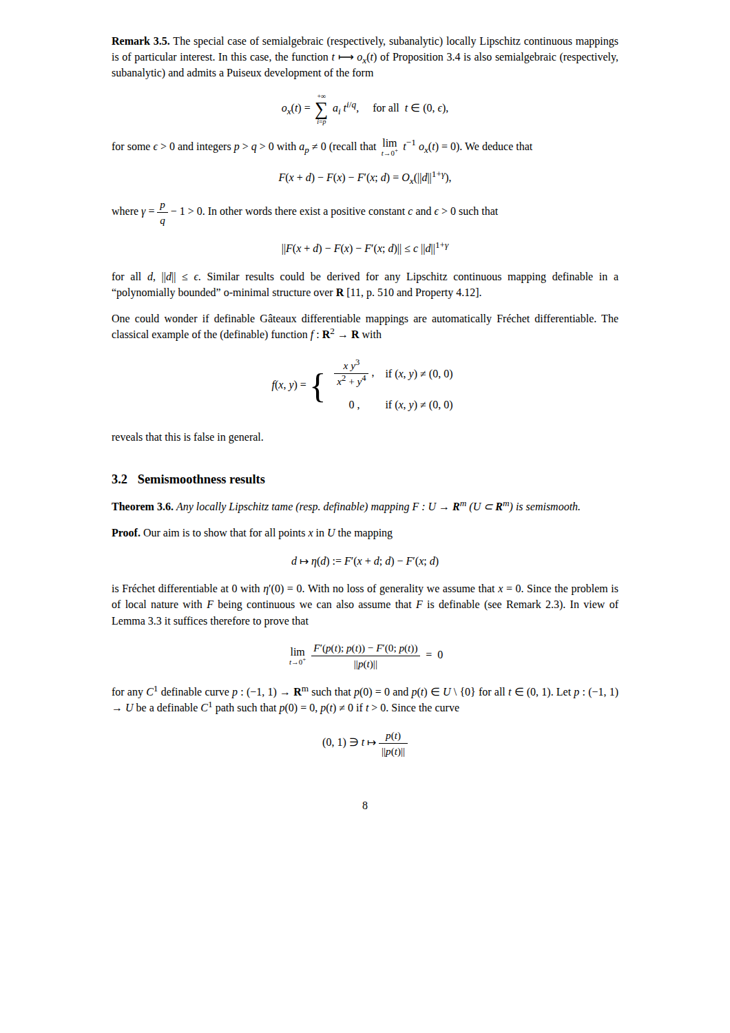Remark 3.5. The special case of semialgebraic (respectively, subanalytic) locally Lipschitz continuous mappings is of particular interest. In this case, the function t ⟼ ox(t) of Proposition 3.4 is also semialgebraic (respectively, subanalytic) and admits a Puiseux development of the form
ox(t) = +∞ ∑ i=p ai ti/q, for all t ∈ (0, ϵ),
for some ϵ > 0 and integers p > q > 0 with ap ≠ 0 (recall that lim t→0+ t−1 ox(t) = 0). We deduce that
F(x + d) − F(x) − F′(x; d) = Ox(||d||1+γ),
where γ = pq − 1 > 0. In other words there exist a positive constant c and ϵ > 0 such that
||F(x + d) − F(x) − F′(x; d)|| ≤ c ||d||1+γ
for all d, ||d|| ≤ ϵ. Similar results could be derived for any Lipschitz continuous mapping definable in a “polynomially bounded” o-minimal structure over R [11, p. 510 and Property 4.12].
One could wonder if definable Gâteaux differentiable mappings are automatically Fréchet differentiable. The classical example of the (definable) function f : R2 → R with
f(x, y) = {
| x y 3 x 2 + y 4 , | if ( x , y ) ≠ (0, 0) |
| 0 , | if ( x , y ) ≠ (0, 0) |
reveals that this is false in general.
3.2 Semismoothness results
Theorem 3.6. Any locally Lipschitz tame (resp. definable) mapping F : U → Rm (U ⊂ Rm) is semismooth.
Proof. Our aim is to show that for all points x in U the mapping
d ↦ η(d) := F′(x + d; d) − F′(x; d)
is Fréchet differentiable at 0 with η′(0) = 0. With no loss of generality we assume that x = 0. Since the problem is of local nature with F being continuous we can also assume that F is definable (see Remark 2.3). In view of Lemma 3.3 it suffices therefore to prove that
lim t→0+ F′(p(t); p(t)) − F′(0; p(t)) ||p(t)|| = 0
for any C1 definable curve p : (−1, 1) → Rm such that p(0) = 0 and p(t) ∈ U \ {0} for all t ∈ (0, 1). Let p : (−1, 1) → U be a definable C1 path such that p(0) = 0, p(t) ≠ 0 if t > 0. Since the curve
(0, 1) ∋ t ↦ p(t) ||p(t)||
8